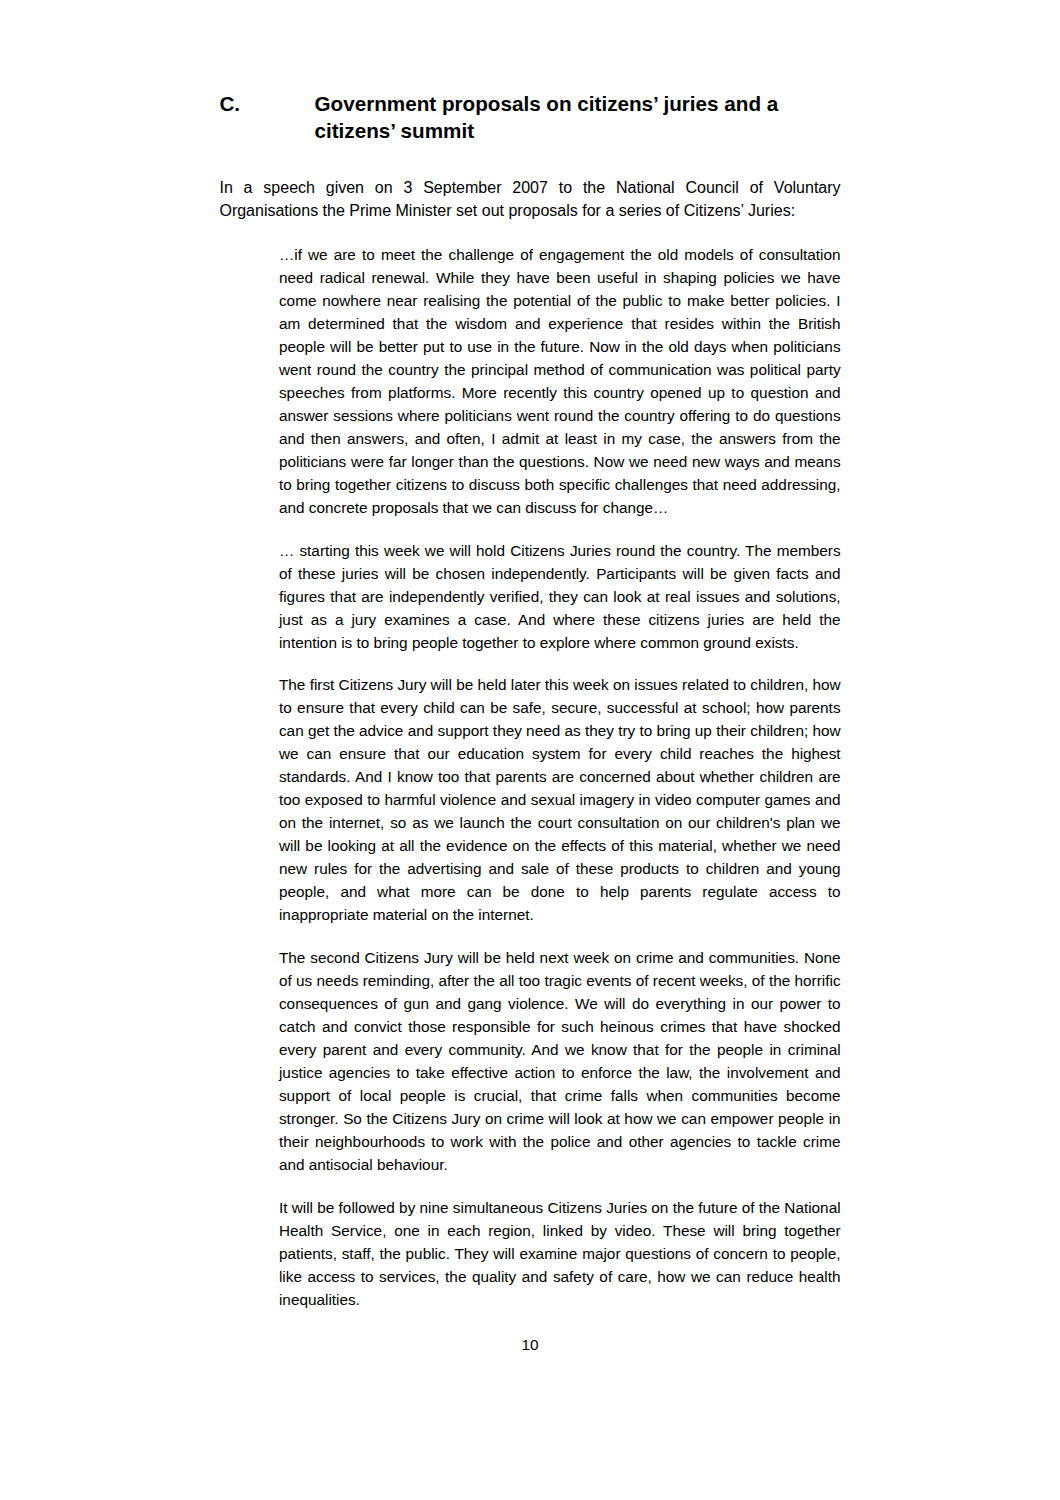C. Government proposals on citizens’ juries and a citizens’ summit
In a speech given on 3 September 2007 to the National Council of Voluntary Organisations the Prime Minister set out proposals for a series of Citizens’ Juries:
…if we are to meet the challenge of engagement the old models of consultation need radical renewal. While they have been useful in shaping policies we have come nowhere near realising the potential of the public to make better policies. I am determined that the wisdom and experience that resides within the British people will be better put to use in the future. Now in the old days when politicians went round the country the principal method of communication was political party speeches from platforms. More recently this country opened up to question and answer sessions where politicians went round the country offering to do questions and then answers, and often, I admit at least in my case, the answers from the politicians were far longer than the questions. Now we need new ways and means to bring together citizens to discuss both specific challenges that need addressing, and concrete proposals that we can discuss for change…
… starting this week we will hold Citizens Juries round the country. The members of these juries will be chosen independently. Participants will be given facts and figures that are independently verified, they can look at real issues and solutions, just as a jury examines a case. And where these citizens juries are held the intention is to bring people together to explore where common ground exists.
The first Citizens Jury will be held later this week on issues related to children, how to ensure that every child can be safe, secure, successful at school; how parents can get the advice and support they need as they try to bring up their children; how we can ensure that our education system for every child reaches the highest standards. And I know too that parents are concerned about whether children are too exposed to harmful violence and sexual imagery in video computer games and on the internet, so as we launch the court consultation on our children's plan we will be looking at all the evidence on the effects of this material, whether we need new rules for the advertising and sale of these products to children and young people, and what more can be done to help parents regulate access to inappropriate material on the internet.
The second Citizens Jury will be held next week on crime and communities. None of us needs reminding, after the all too tragic events of recent weeks, of the horrific consequences of gun and gang violence. We will do everything in our power to catch and convict those responsible for such heinous crimes that have shocked every parent and every community. And we know that for the people in criminal justice agencies to take effective action to enforce the law, the involvement and support of local people is crucial, that crime falls when communities become stronger. So the Citizens Jury on crime will look at how we can empower people in their neighbourhoods to work with the police and other agencies to tackle crime and antisocial behaviour.
It will be followed by nine simultaneous Citizens Juries on the future of the National Health Service, one in each region, linked by video. These will bring together patients, staff, the public. They will examine major questions of concern to people, like access to services, the quality and safety of care, how we can reduce health inequalities.
10